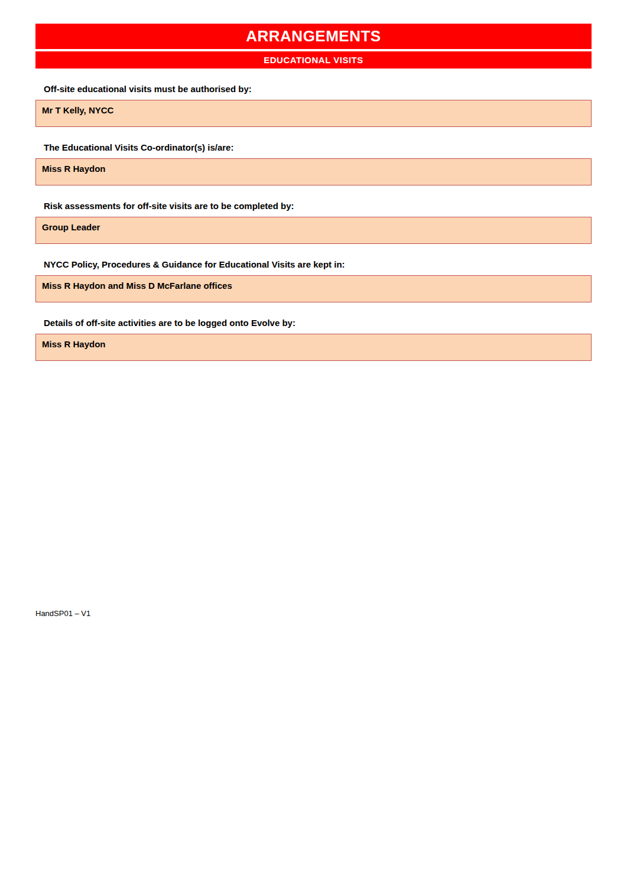ARRANGEMENTS
EDUCATIONAL VISITS
Off-site educational visits must be authorised by:
Mr T Kelly, NYCC
The Educational Visits Co-ordinator(s) is/are:
Miss R Haydon
Risk assessments for off-site visits are to be completed by:
Group Leader
NYCC Policy, Procedures & Guidance for Educational Visits are kept in:
Miss R Haydon and Miss D McFarlane offices
Details of off-site activities are to be logged onto Evolve by:
Miss R Haydon
HandSP01 – V1